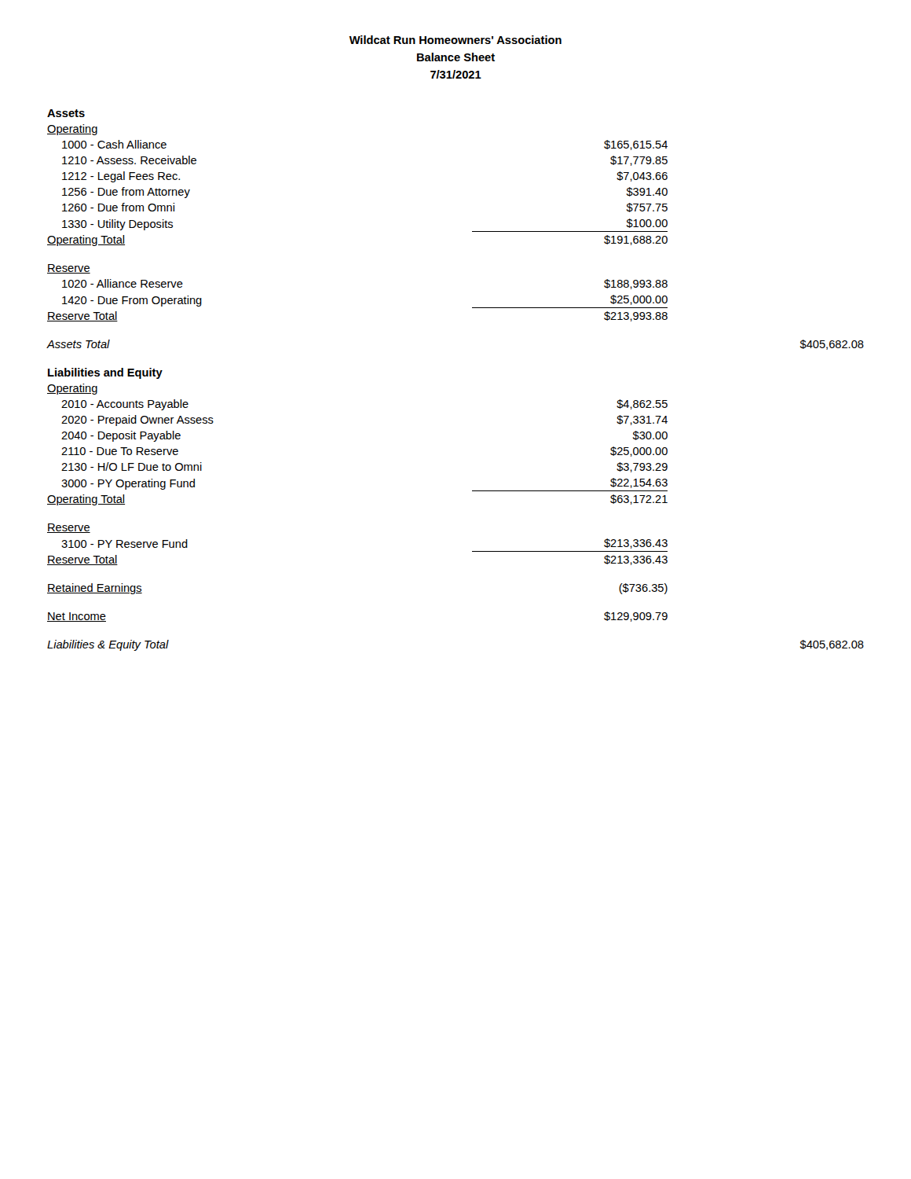Wildcat Run Homeowners' Association
Balance Sheet
7/31/2021
| Assets | | |
| Operating | | |
| 1000 - Cash Alliance | $165,615.54 | |
| 1210 - Assess. Receivable | $17,779.85 | |
| 1212 - Legal Fees Rec. | $7,043.66 | |
| 1256 - Due from Attorney | $391.40 | |
| 1260 - Due from Omni | $757.75 | |
| 1330 - Utility Deposits | $100.00 | |
| Operating Total | $191,688.20 | |
| Reserve | | |
| 1020 - Alliance Reserve | $188,993.88 | |
| 1420 - Due From Operating | $25,000.00 | |
| Reserve Total | $213,993.88 | |
| Assets Total | | $405,682.08 |
| Liabilities and Equity | | |
| Operating | | |
| 2010 - Accounts Payable | $4,862.55 | |
| 2020 - Prepaid Owner Assess | $7,331.74 | |
| 2040 - Deposit Payable | $30.00 | |
| 2110 - Due To Reserve | $25,000.00 | |
| 2130 - H/O LF Due to Omni | $3,793.29 | |
| 3000 - PY Operating Fund | $22,154.63 | |
| Operating Total | $63,172.21 | |
| Reserve | | |
| 3100 - PY Reserve Fund | $213,336.43 | |
| Reserve Total | $213,336.43 | |
| Retained Earnings | ($736.35) | |
| Net Income | $129,909.79 | |
| Liabilities & Equity Total | | $405,682.08 |